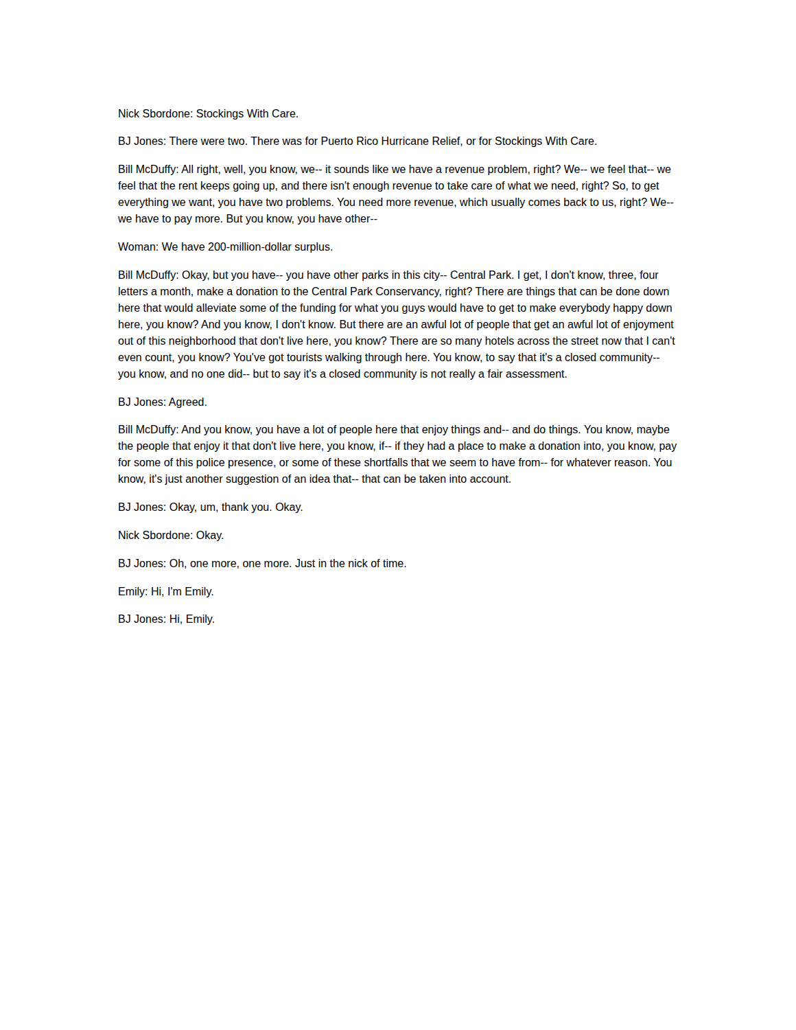Nick Sbordone: Stockings With Care.
BJ Jones: There were two. There was for Puerto Rico Hurricane Relief, or for Stockings With Care.
Bill McDuffy: All right, well, you know, we-- it sounds like we have a revenue problem, right? We-- we feel that-- we feel that the rent keeps going up, and there isn't enough revenue to take care of what we need, right? So, to get everything we want, you have two problems. You need more revenue, which usually comes back to us, right? We-- we have to pay more. But you know, you have other--
Woman: We have 200-million-dollar surplus.
Bill McDuffy: Okay, but you have-- you have other parks in this city-- Central Park. I get, I don't know, three, four letters a month, make a donation to the Central Park Conservancy, right? There are things that can be done down here that would alleviate some of the funding for what you guys would have to get to make everybody happy down here, you know? And you know, I don't know. But there are an awful lot of people that get an awful lot of enjoyment out of this neighborhood that don't live here, you know? There are so many hotels across the street now that I can't even count, you know? You've got tourists walking through here. You know, to say that it's a closed community-- you know, and no one did-- but to say it's a closed community is not really a fair assessment.
BJ Jones: Agreed.
Bill McDuffy: And you know, you have a lot of people here that enjoy things and-- and do things. You know, maybe the people that enjoy it that don't live here, you know, if-- if they had a place to make a donation into, you know, pay for some of this police presence, or some of these shortfalls that we seem to have from-- for whatever reason. You know, it's just another suggestion of an idea that-- that can be taken into account.
BJ Jones: Okay, um, thank you. Okay.
Nick Sbordone: Okay.
BJ Jones: Oh, one more, one more. Just in the nick of time.
Emily: Hi, I'm Emily.
BJ Jones: Hi, Emily.